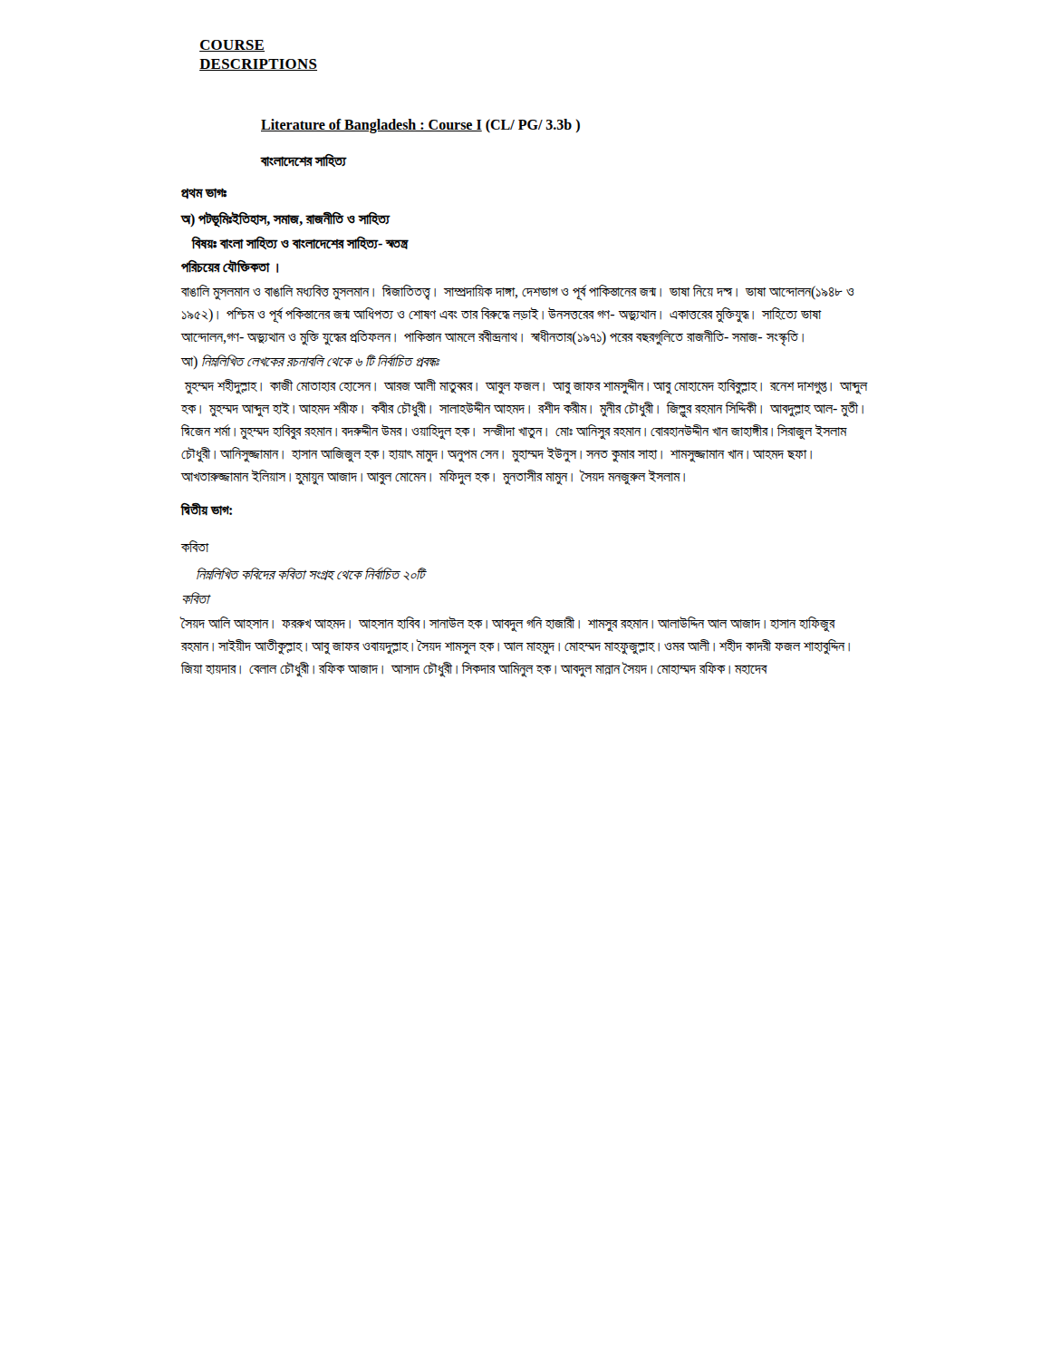COURSE
DESCRIPTIONS
Literature of Bangladesh : Course I
(CL/ PG/ 3.3b )
বাংলাদেশের সাহিত্য
প্রথম ভাগঃ
অ) পটভূমিঃইতিহাস, সমাজ, রাজনীতি ও সাহিত্য
বিষয়ঃ বাংলা সাহিত্য ও বাংলাদেশের সাহিত্য- স্বতন্ত্র
পরিচয়ের যৌক্তিকতা ।
বাঙালি মুসলমান ও বাঙালি মধ্যবিত্ত মুসলমান। দ্বিজাতিতত্ত্ব। সাম্প্রদায়িক দাঙ্গা, দেশভাগ ও পূর্ব পাকিস্তানের জন্ম। ভাষা নিয়ে দন্দ্ব। ভাষা আন্দোলন(১৯৪৮ ও ১৯৫২)। পশ্চিম ও পূর্ব পকিস্তানের জন্ম আধিপত্য ও শোষণ এবং তার বিরুদ্ধে লড়াই।উনসত্তরের গণ- অভ্যুত্থান। একাত্তরের মুক্তিযুদ্ধ। সাহিত্যে ভাষা আন্দোলন,গণ- অভ্যুত্থান ও মুক্তি যুদ্ধের প্রতিফলন। পাকিস্তান আমলে রবীন্দ্রনাথ। স্বাধীনতার(১৯৭১) পরের বছরগুলিতে রাজনীতি- সমাজ- সংস্কৃতি।
আ) নিম্নলিখিত লেখকের রচনাবলি থেকে ৬ টি নির্বাচিত প্রবন্ধঃ
মুহম্মদ শহীদুল্লাহ। কাজী মোতাহার হোসেন। আরজ আলী মাতুব্বর। আবুল ফজল। আবু জাফর শামসুদ্দীন।আবু মোহামেদ হাবিবুল্লাহ। রনেশ দাশগুপ্ত। আব্দুল হক। মুহম্মদ আব্দুল হাই।আহমদ শরীফ। কবীর চৌধুরী। সালাহউদ্দীন আহমদ। রশীদ করীম। মুনীর চৌধুরী। জিল্লুর রহমান সিদ্দিকী। আবদুল্লাহ আল- মুতী। দ্বিজেন শর্মা।মুহম্মদ হাবিবুর রহমান।বদরুদ্দীন উমর।ওয়াহিদুল হক। সন্জীদা খাতুন। মোঃ আনিসুর রহমান।বোরহানউদ্দীন খান জাহাঙ্গীর।সিরাজুল ইসলাম চৌধুরী।আনিসুজ্জামান। হাসান আজিজুল হক।হায়াৎ মামুদ।অনুপম সেন। মুহাম্মদ ইউনুস।সনত কুমার সাহা। শামসুজ্জামান খান।আহমদ ছফা। আখতারুজ্জামান ইলিয়াস।হুমায়ুন আজাদ।আবুল মোমেন। মফিদুল হক। মুনতাসীর মামুন। সৈয়দ মনজুরুল ইসলাম।
দ্বিতীয় ভাগ:
কবিতা
নিম্নলিখিত কবিদের কবিতা সংগ্রহ থেকে নির্বাচিত ২০টি
কবিতা
সৈয়দ আলি আহসান। ফররুখ আহমদ। আহসান হাবিব।সানাউল হক।আবদুল গনি হাজারী। শামসুর রহমান।আলাউদ্দিন আল আজাদ।হাসান হাফিজুর রহমান।সাইয়ীদ আতীকুল্লাহ।আবু জাফর ওবায়দুল্লাহ।সৈয়দ শামসুল হক।আল মাহমুদ।মোহম্মদ মাহফুজুল্লাহ।ওমর আলী।শহীদ কাদরী ফজল শাহাবুদ্দিন।জিয়া হায়দার। বেলাল চৌধুরী।রফিক আজাদ। আসাদ চৌধুরী।সিকদার আমিনুল হক।আবদুল মান্নান সৈয়দ।মোহাম্মদ রফিক।মহাদেব